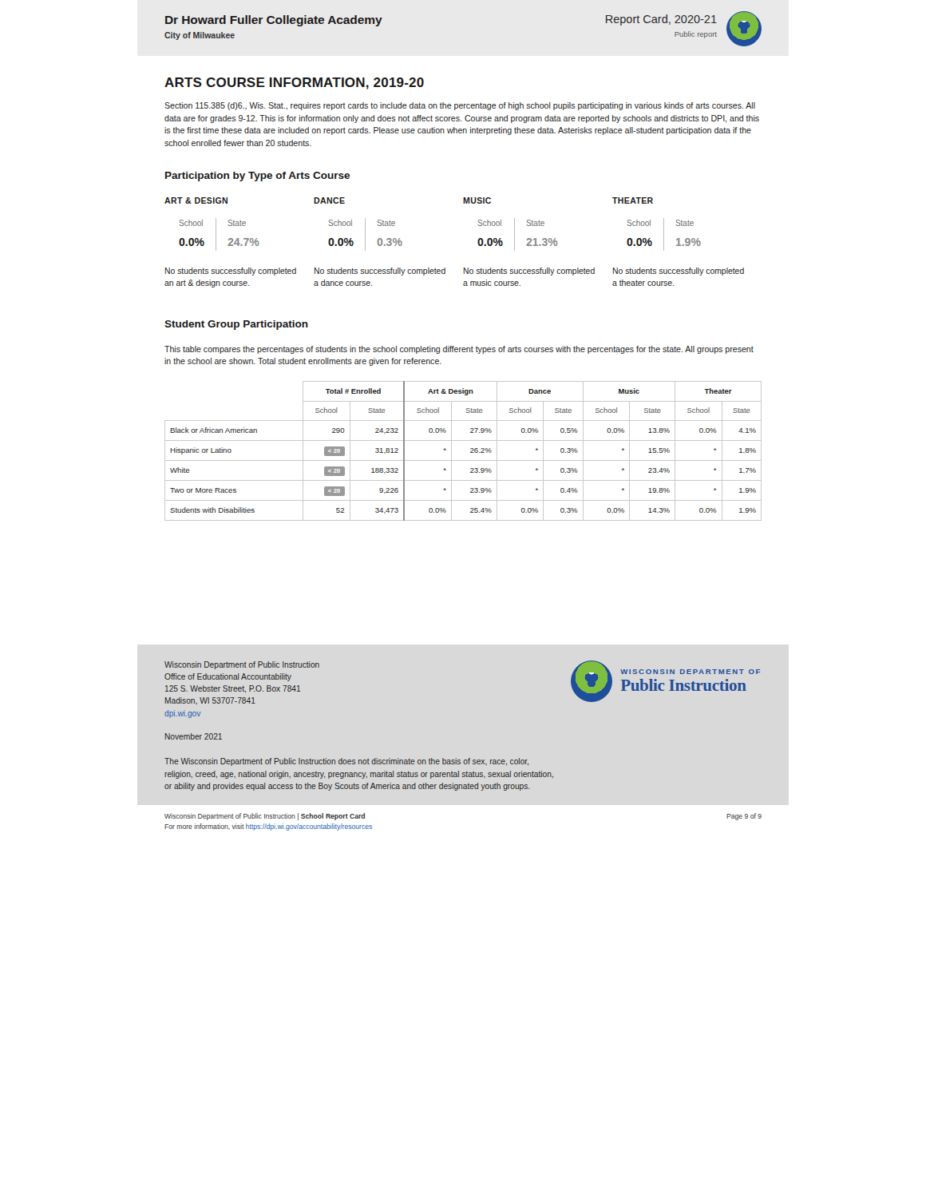Dr Howard Fuller Collegiate Academy
City of Milwaukee
Report Card, 2020-21
Public report
ARTS COURSE INFORMATION, 2019-20
Section 115.385 (d)6., Wis. Stat., requires report cards to include data on the percentage of high school pupils participating in various kinds of arts courses. All data are for grades 9-12. This is for information only and does not affect scores. Course and program data are reported by schools and districts to DPI, and this is the first time these data are included on report cards. Please use caution when interpreting these data. Asterisks replace all-student participation data if the school enrolled fewer than 20 students.
Participation by Type of Arts Course
Art & Design
School
0.0%
State
24.7%
No students successfully completed an art & design course.
Dance
School
0.0%
State
0.3%
No students successfully completed a dance course.
Music
School
0.0%
State
21.3%
No students successfully completed a music course.
Theater
School
0.0%
State
1.9%
No students successfully completed a theater course.
Student Group Participation
This table compares the percentages of students in the school completing different types of arts courses with the percentages for the state. All groups present in the school are shown. Total student enrollments are given for reference.
| | Total # Enrolled | Art & Design | Dance | Music | Theater |
| --- | --- | --- | --- | --- | --- |
| School | State | School | State | School | State | School | State | School | State |
| Black or African American | 290 | 24,232 | 0.0% | 27.9% | 0.0% | 0.5% | 0.0% | 13.8% | 0.0% | 4.1% |
| Hispanic or Latino | < 20 | 31,812 | * | 26.2% | * | 0.3% | * | 15.5% | * | 1.8% |
| White | < 20 | 188,332 | * | 23.9% | * | 0.3% | * | 23.4% | * | 1.7% |
| Two or More Races | < 20 | 9,226 | * | 23.9% | * | 0.4% | * | 19.8% | * | 1.9% |
| Students with Disabilities | 52 | 34,473 | 0.0% | 25.4% | 0.0% | 0.3% | 0.0% | 14.3% | 0.0% | 1.9% |
Wisconsin Department of Public Instruction
Office of Educational Accountability
125 S. Webster Street, P.O. Box 7841
Madison, WI 53707-7841
dpi.wi.gov
November 2021
The Wisconsin Department of Public Instruction does not discriminate on the basis of sex, race, color, religion, creed, age, national origin, ancestry, pregnancy, marital status or parental status, sexual orientation, or ability and provides equal access to the Boy Scouts of America and other designated youth groups.
WISCONSIN DEPARTMENT OF
Public Instruction
Wisconsin Department of Public Instruction | School Report Card
For more information, visit https://dpi.wi.gov/accountability/resources
Page 9 of 9